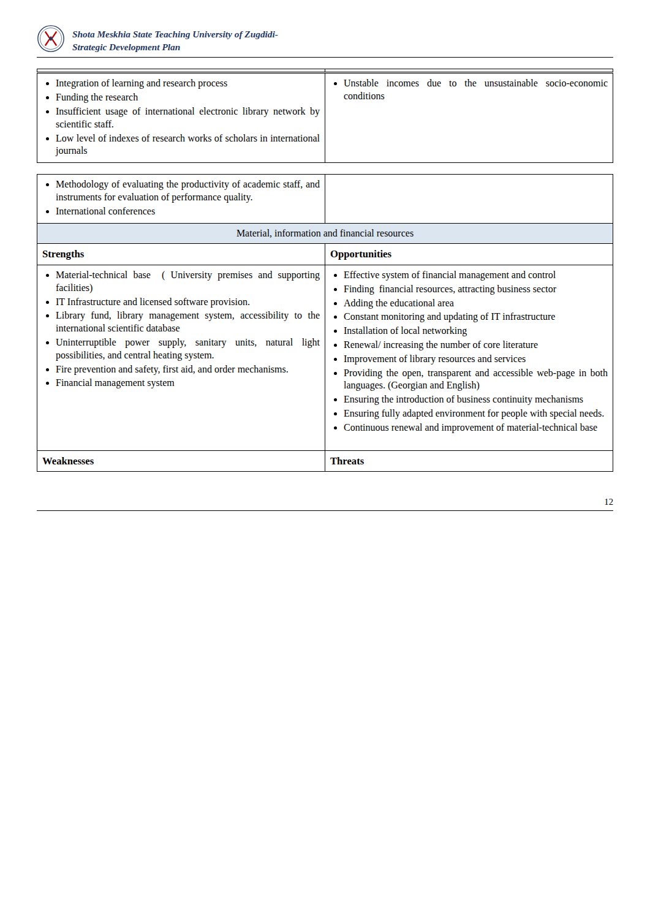Shota Meskhia State Teaching University of Zugdidi-
Strategic Development Plan
| Integration of learning and research process Funding the research Insufficient usage of international electronic library network by scientific staff. Low level of indexes of research works of scholars in international journals | Unstable incomes due to the unsustainable socio-economic conditions |
| Methodology of evaluating the productivity of academic staff, and instruments for evaluation of performance quality. International conferences | |
| Material, information and financial resources |
| Strengths | Opportunities |
| Material-technical base ( University premises and supporting facilities) IT Infrastructure and licensed software provision. Library fund, library management system, accessibility to the international scientific database Uninterruptible power supply, sanitary units, natural light possibilities, and central heating system. Fire prevention and safety, first aid, and order mechanisms. Financial management system | Effective system of financial management and control Finding financial resources, attracting business sector Adding the educational area Constant monitoring and updating of IT infrastructure Installation of local networking Renewal/ increasing the number of core literature Improvement of library resources and services Providing the open, transparent and accessible web-page in both languages. (Georgian and English) Ensuring the introduction of business continuity mechanisms Ensuring fully adapted environment for people with special needs. Continuous renewal and improvement of material-technical base |
| Weaknesses | Threats |
12